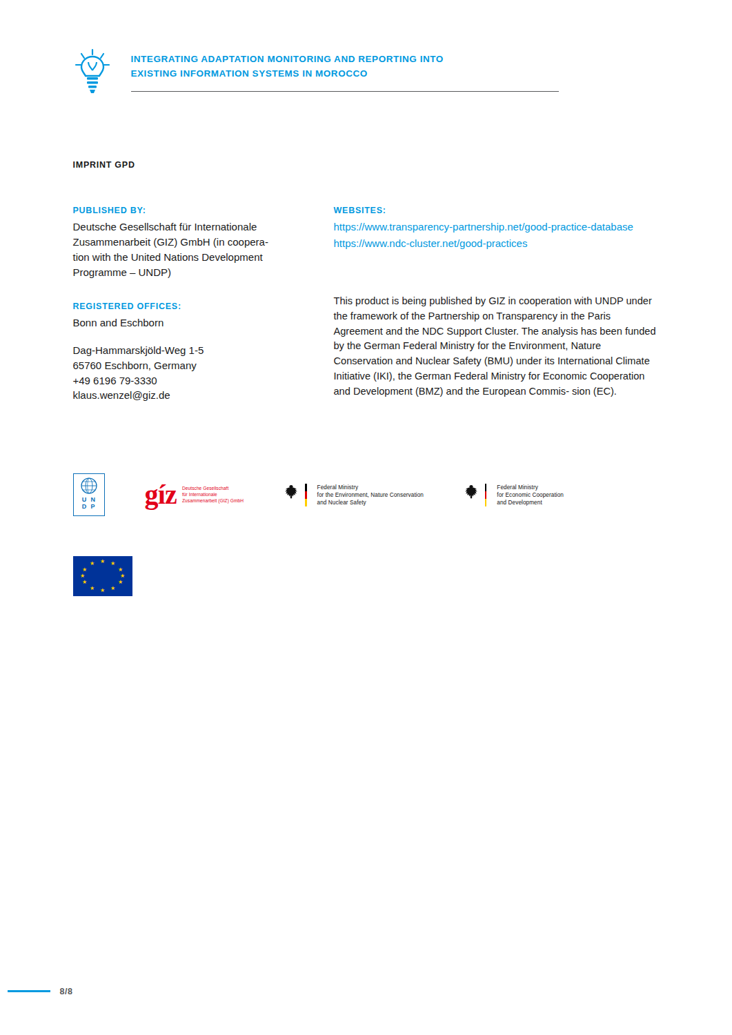Integrating adaptation monitoring and reporting into
existing information systems in Morocco
Imprint GPD
Published by:
Deutsche Gesellschaft für Internationale
Zusammenarbeit (GIZ) GmbH (in coopera-
tion with the United Nations Development
Programme – UNDP)
Registered offices:
Bonn and Eschborn
Dag-Hammarskjöld-Weg 1-5
65760 Eschborn, Germany
+49 6196 79-3330
klaus.wenzel@giz.de
Websites:
https://www.transparency-partnership.net/good-practice-database
https://www.ndc-cluster.net/good-practices
This product is being published by GIZ in cooperation with UNDP under the framework of the Partnership on Transparency in the Paris Agreement and the NDC Support Cluster. The analysis has been funded by the German Federal Ministry for the Environment, Nature Conservation and Nuclear Safety (BMU) under its International Climate Initiative (IKI), the German Federal Ministry for Economic Cooperation and Development (BMZ) and the European Commis- sion (EC).
UN DP
gíz
Deutsche Gesellschaft
für Internationale
Zusammenarbeit (GIZ) GmbH
Federal Ministry
for the Environment, Nature Conservation
and Nuclear Safety
Federal Ministry
for Economic Cooperation
and Development
★ ★ ★ ★ ★ ★ ★ ★ ★ ★ ★ ★
8/8